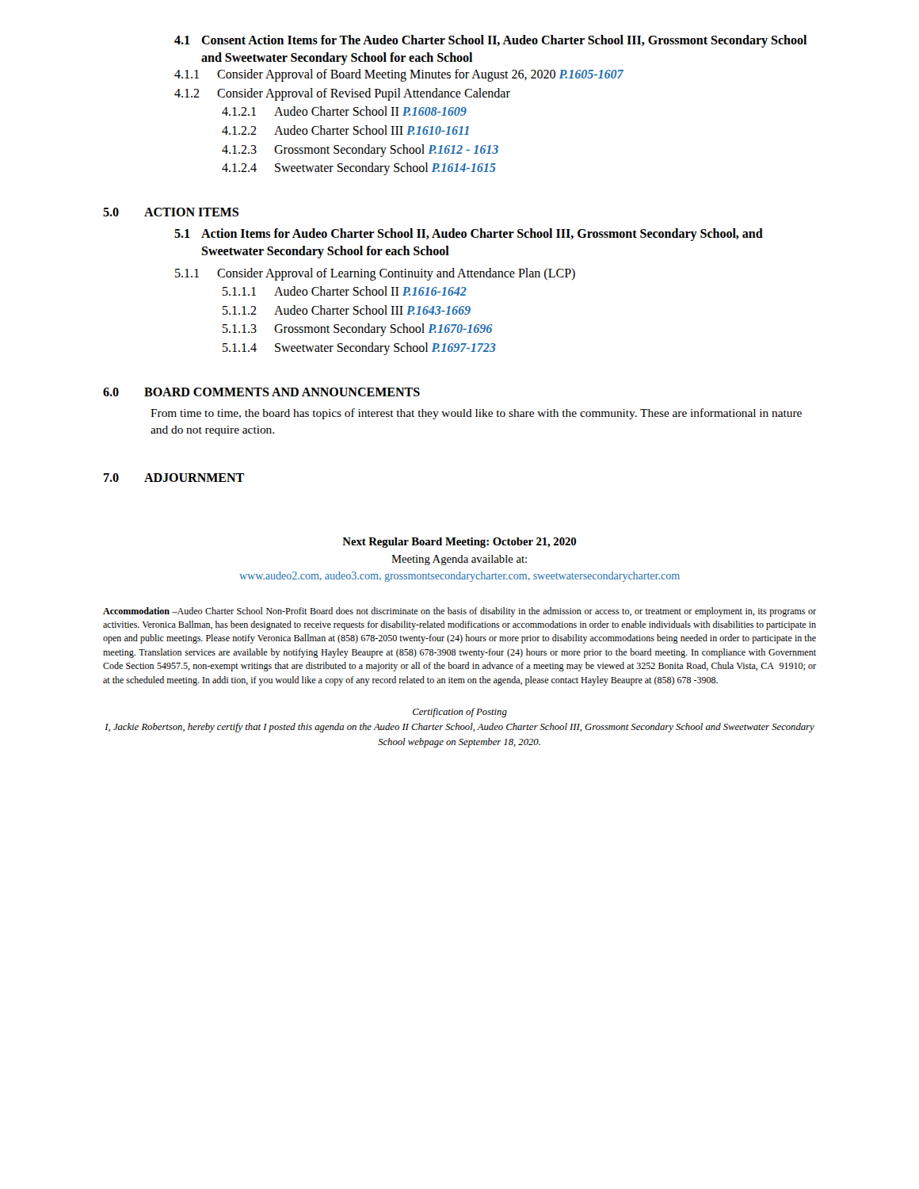4.1 Consent Action Items for The Audeo Charter School II, Audeo Charter School III, Grossmont Secondary School and Sweetwater Secondary School for each School
4.1.1 Consider Approval of Board Meeting Minutes for August 26, 2020 P.1605-1607
4.1.2 Consider Approval of Revised Pupil Attendance Calendar
4.1.2.1 Audeo Charter School II P.1608-1609
4.1.2.2 Audeo Charter School III P.1610-1611
4.1.2.3 Grossmont Secondary School P.1612 - 1613
4.1.2.4 Sweetwater Secondary School P.1614-1615
5.0 ACTION ITEMS
5.1 Action Items for Audeo Charter School II, Audeo Charter School III, Grossmont Secondary School, and Sweetwater Secondary School for each School
5.1.1 Consider Approval of Learning Continuity and Attendance Plan (LCP)
5.1.1.1 Audeo Charter School II P.1616-1642
5.1.1.2 Audeo Charter School III P.1643-1669
5.1.1.3 Grossmont Secondary School P.1670-1696
5.1.1.4 Sweetwater Secondary School P.1697-1723
6.0 BOARD COMMENTS AND ANNOUNCEMENTS
From time to time, the board has topics of interest that they would like to share with the community. These are informational in nature and do not require action.
7.0 ADJOURNMENT
Next Regular Board Meeting: October 21, 2020
Meeting Agenda available at:
www.audeo2.com, audeo3.com, grossmontsecondarycharter.com, sweetwatersecondarycharter.com
Accommodation –Audeo Charter School Non-Profit Board does not discriminate on the basis of disability in the admission or access to, or treatment or employment in, its programs or activities. Veronica Ballman, has been designated to receive requests for disability-related modifications or accommodations in order to enable individuals with disabilities to participate in open and public meetings. Please notify Veronica Ballman at (858) 678-2050 twenty-four (24) hours or more prior to disability accommodations being needed in order to participate in the meeting. Translation services are available by notifying Hayley Beaupre at (858) 678-3908 twenty-four (24) hours or more prior to the board meeting. In compliance with Government Code Section 54957.5, non-exempt writings that are distributed to a majority or all of the board in advance of a meeting may be viewed at 3252 Bonita Road, Chula Vista, CA 91910; or at the scheduled meeting. In addi tion, if you would like a copy of any record related to an item on the agenda, please contact Hayley Beaupre at (858) 678 -3908.
Certification of Posting
I, Jackie Robertson, hereby certify that I posted this agenda on the Audeo II Charter School, Audeo Charter School III, Grossmont Secondary School and Sweetwater Secondary School webpage on September 18, 2020.